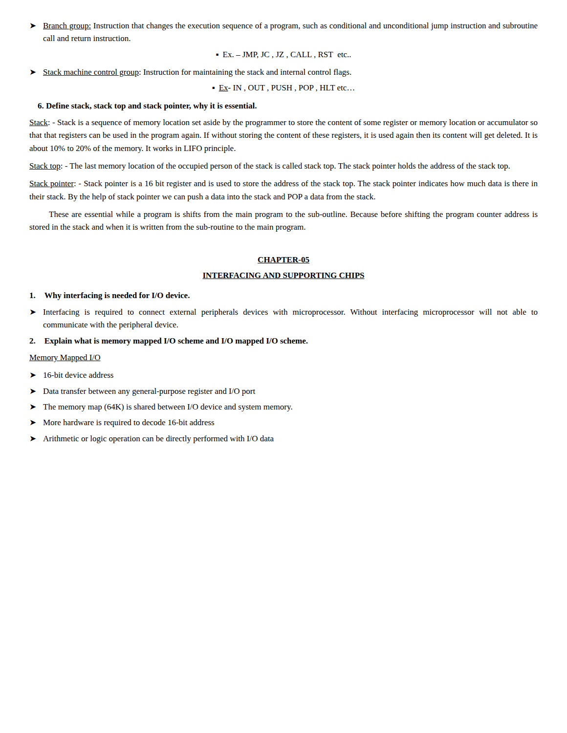➤ Branch group: Instruction that changes the execution sequence of a program, such as conditional and unconditional jump instruction and subroutine call and return instruction.
▪Ex. – JMP, JC , JZ , CALL , RST etc..
➤ Stack machine control group: Instruction for maintaining the stack and internal control flags.
▪Ex- IN , OUT , PUSH , POP , HLT etc…
Define stack, stack top and stack pointer, why it is essential.
Stack: - Stack is a sequence of memory location set aside by the programmer to store the content of some register or memory location or accumulator so that that registers can be used in the program again. If without storing the content of these registers, it is used again then its content will get deleted. It is about 10% to 20% of the memory. It works in LIFO principle.
Stack top: - The last memory location of the occupied person of the stack is called stack top. The stack pointer holds the address of the stack top.
Stack pointer: - Stack pointer is a 16 bit register and is used to store the address of the stack top. The stack pointer indicates how much data is there in their stack. By the help of stack pointer we can push a data into the stack and POP a data from the stack.
These are essential while a program is shifts from the main program to the sub-outline. Because before shifting the program counter address is stored in the stack and when it is written from the sub-routine to the main program.
CHAPTER-05
INTERFACING AND SUPPORTING CHIPS
1. Why interfacing is needed for I/O device.
➤ Interfacing is required to connect external peripherals devices with microprocessor. Without interfacing microprocessor will not able to communicate with the peripheral device.
2. Explain what is memory mapped I/O scheme and I/O mapped I/O scheme.
Memory Mapped I/O
➤ 16-bit device address
➤ Data transfer between any general-purpose register and I/O port
➤ The memory map (64K) is shared between I/O device and system memory.
➤ More hardware is required to decode 16-bit address
➤ Arithmetic or logic operation can be directly performed with I/O data